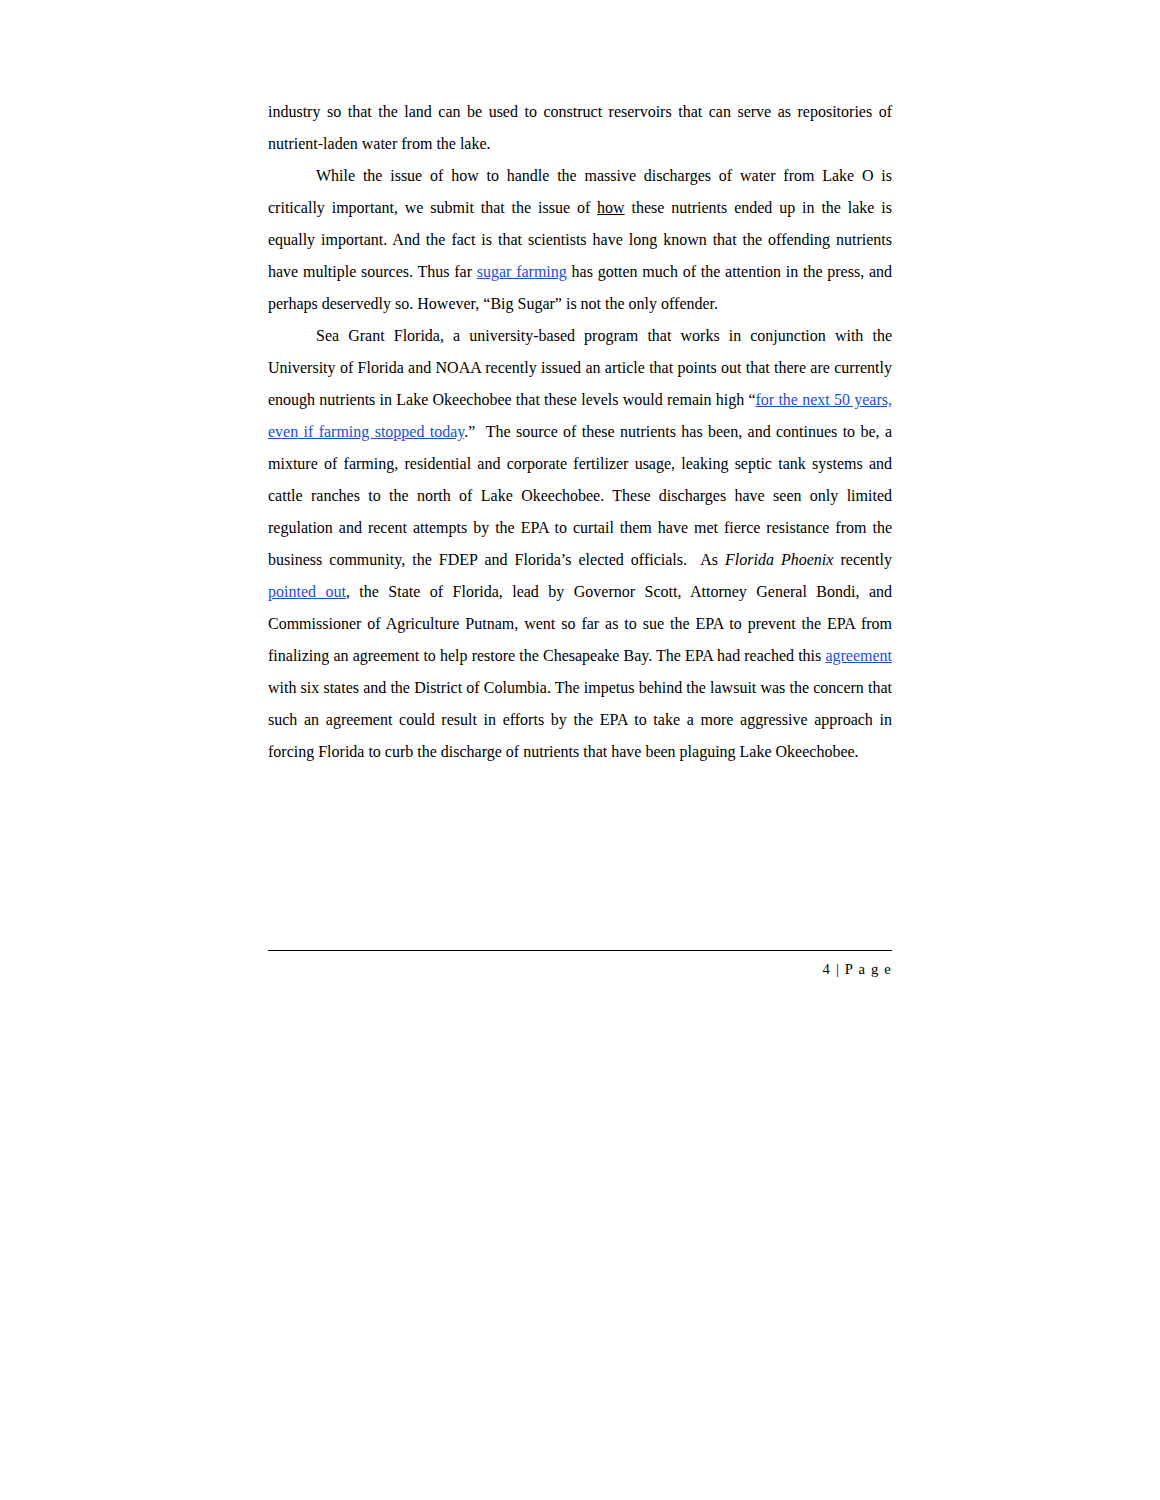industry so that the land can be used to construct reservoirs that can serve as repositories of nutrient-laden water from the lake.
While the issue of how to handle the massive discharges of water from Lake O is critically important, we submit that the issue of how these nutrients ended up in the lake is equally important. And the fact is that scientists have long known that the offending nutrients have multiple sources. Thus far sugar farming has gotten much of the attention in the press, and perhaps deservedly so. However, “Big Sugar” is not the only offender.
Sea Grant Florida, a university-based program that works in conjunction with the University of Florida and NOAA recently issued an article that points out that there are currently enough nutrients in Lake Okeechobee that these levels would remain high “for the next 50 years, even if farming stopped today.” The source of these nutrients has been, and continues to be, a mixture of farming, residential and corporate fertilizer usage, leaking septic tank systems and cattle ranches to the north of Lake Okeechobee. These discharges have seen only limited regulation and recent attempts by the EPA to curtail them have met fierce resistance from the business community, the FDEP and Florida’s elected officials. As Florida Phoenix recently pointed out, the State of Florida, lead by Governor Scott, Attorney General Bondi, and Commissioner of Agriculture Putnam, went so far as to sue the EPA to prevent the EPA from finalizing an agreement to help restore the Chesapeake Bay. The EPA had reached this agreement with six states and the District of Columbia. The impetus behind the lawsuit was the concern that such an agreement could result in efforts by the EPA to take a more aggressive approach in forcing Florida to curb the discharge of nutrients that have been plaguing Lake Okeechobee.
4 | P a g e